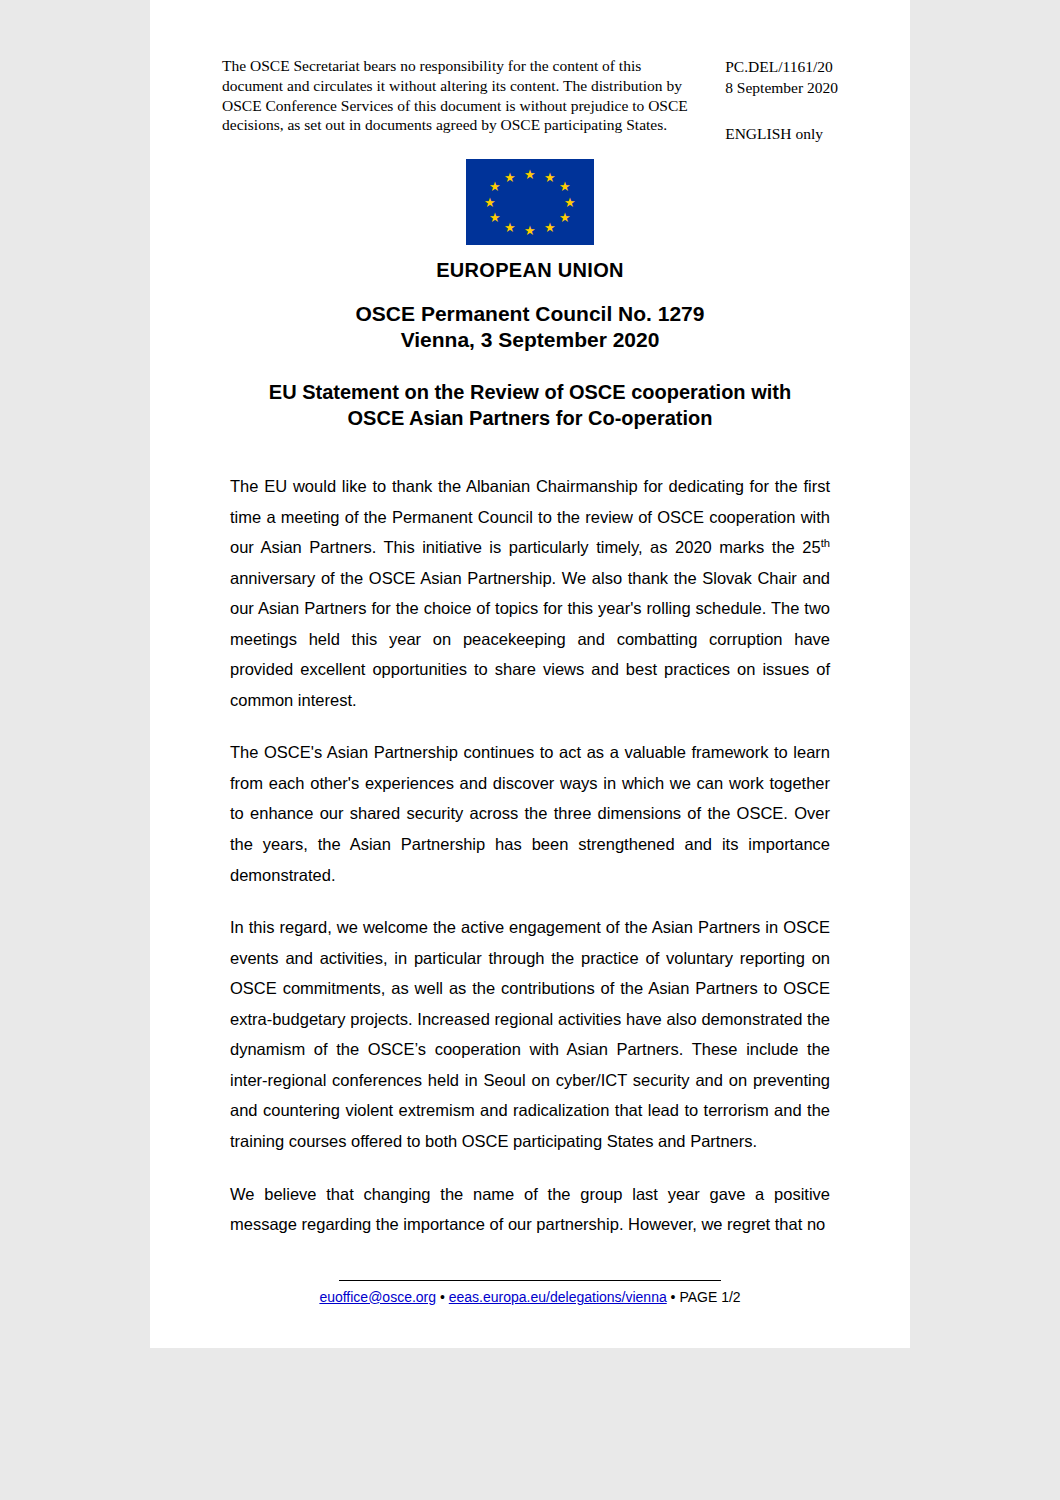The OSCE Secretariat bears no responsibility for the content of this document and circulates it without altering its content. The distribution by OSCE Conference Services of this document is without prejudice to OSCE decisions, as set out in documents agreed by OSCE participating States.
PC.DEL/1161/20
8 September 2020
ENGLISH only
★ ★ ★ ★ ★ ★ ★ ★ ★ ★ ★ ★
EUROPEAN UNION
OSCE Permanent Council No. 1279
Vienna, 3 September 2020
EU Statement on the Review of OSCE cooperation with
OSCE Asian Partners for Co-operation
The EU would like to thank the Albanian Chairmanship for dedicating for the first time a meeting of the Permanent Council to the review of OSCE cooperation with our Asian Partners. This initiative is particularly timely, as 2020 marks the 25th anniversary of the OSCE Asian Partnership. We also thank the Slovak Chair and our Asian Partners for the choice of topics for this year's rolling schedule. The two meetings held this year on peacekeeping and combatting corruption have provided excellent opportunities to share views and best practices on issues of common interest.
The OSCE's Asian Partnership continues to act as a valuable framework to learn from each other's experiences and discover ways in which we can work together to enhance our shared security across the three dimensions of the OSCE. Over the years, the Asian Partnership has been strengthened and its importance demonstrated.
In this regard, we welcome the active engagement of the Asian Partners in OSCE events and activities, in particular through the practice of voluntary reporting on OSCE commitments, as well as the contributions of the Asian Partners to OSCE extra-budgetary projects. Increased regional activities have also demonstrated the dynamism of the OSCE’s cooperation with Asian Partners. These include the inter-regional conferences held in Seoul on cyber/ICT security and on preventing and countering violent extremism and radicalization that lead to terrorism and the training courses offered to both OSCE participating States and Partners.
We believe that changing the name of the group last year gave a positive message regarding the importance of our partnership. However, we regret that no
euoffice@osce.org • eeas.europa.eu/delegations/vienna • PAGE 1/2